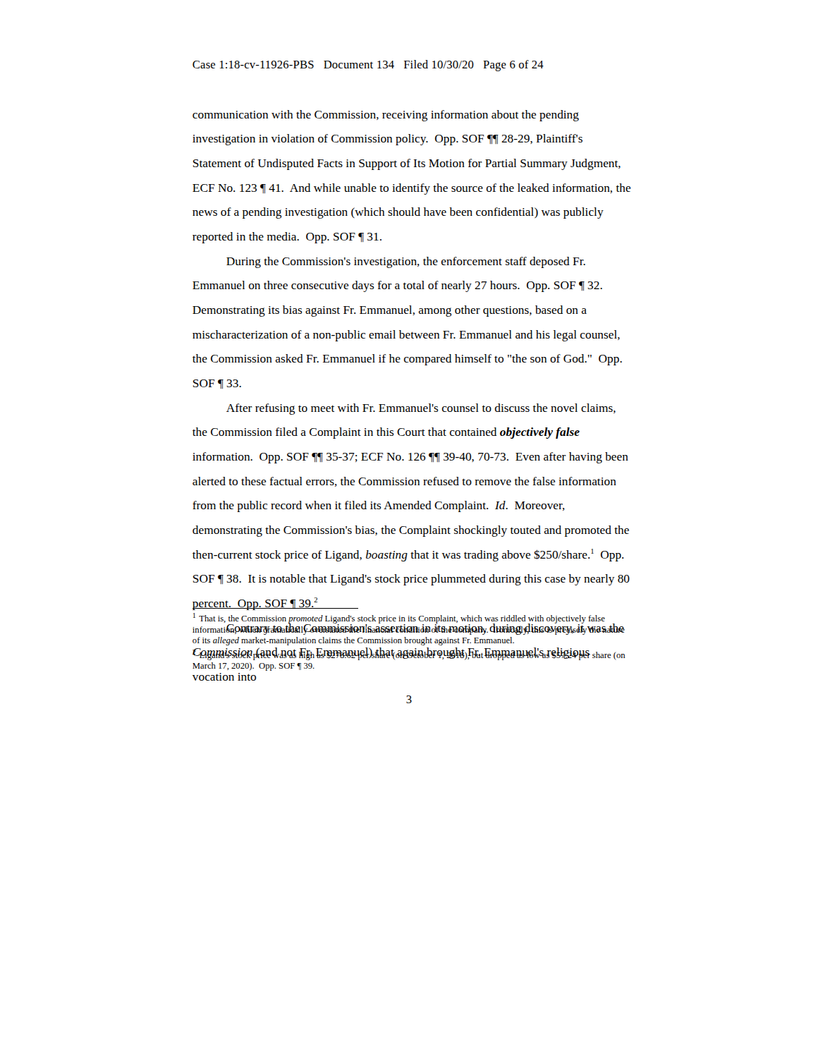Case 1:18-cv-11926-PBS Document 134 Filed 10/30/20 Page 6 of 24
communication with the Commission, receiving information about the pending investigation in violation of Commission policy. Opp. SOF ¶¶ 28-29, Plaintiff's Statement of Undisputed Facts in Support of Its Motion for Partial Summary Judgment, ECF No. 123 ¶ 41. And while unable to identify the source of the leaked information, the news of a pending investigation (which should have been confidential) was publicly reported in the media. Opp. SOF ¶ 31.
During the Commission's investigation, the enforcement staff deposed Fr. Emmanuel on three consecutive days for a total of nearly 27 hours. Opp. SOF ¶ 32. Demonstrating its bias against Fr. Emmanuel, among other questions, based on a mischaracterization of a non-public email between Fr. Emmanuel and his legal counsel, the Commission asked Fr. Emmanuel if he compared himself to "the son of God." Opp. SOF ¶ 33.
After refusing to meet with Fr. Emmanuel's counsel to discuss the novel claims, the Commission filed a Complaint in this Court that contained objectively false information. Opp. SOF ¶¶ 35-37; ECF No. 126 ¶¶ 39-40, 70-73. Even after having been alerted to these factual errors, the Commission refused to remove the false information from the public record when it filed its Amended Complaint. Id. Moreover, demonstrating the Commission's bias, the Complaint shockingly touted and promoted the then-current stock price of Ligand, boasting that it was trading above $250/share.1 Opp. SOF ¶ 38. It is notable that Ligand's stock price plummeted during this case by nearly 80 percent. Opp. SOF ¶ 39.2
Contrary to the Commission's assertion in its motion, during discovery, it was the Commission (and not Fr. Emmanuel) that again brought Fr. Emmanuel's religious vocation into
1 That is, the Commission promoted Ligand's stock price in its Complaint, which was riddled with objectively false information, which dramatically overstated the financial condition of the company. Ironically, this is precisely the nature of its alleged market-manipulation claims the Commission brought against Fr. Emmanuel.
2 Ligand's stock price was as high as $278.62 per share (on October 1, 2018), but dropped as low as $57.24 per share (on March 17, 2020). Opp. SOF ¶ 39.
3